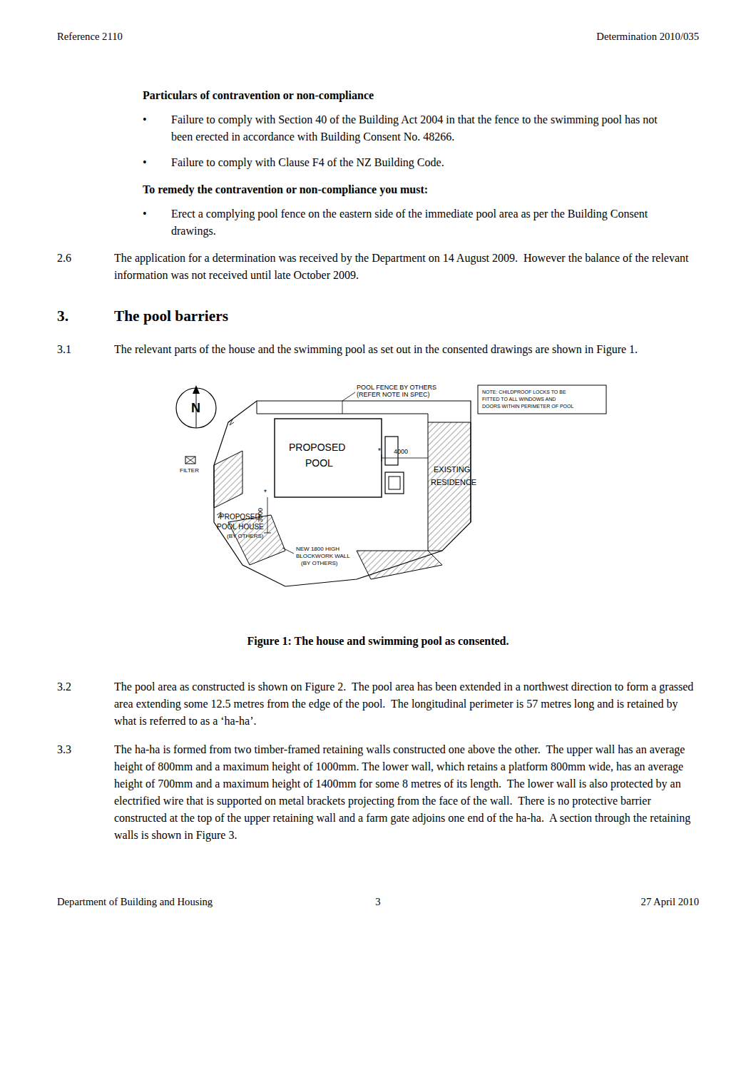Reference 2110
Determination 2010/035
Particulars of contravention or non-compliance
Failure to comply with Section 40 of the Building Act 2004 in that the fence to the swimming pool has not been erected in accordance with Building Consent No. 48266.
Failure to comply with Clause F4 of the NZ Building Code.
To remedy the contravention or non-compliance you must:
Erect a complying pool fence on the eastern side of the immediate pool area as per the Building Consent drawings.
2.6
The application for a determination was received by the Department on 14 August 2009. However the balance of the relevant information was not received until late October 2009.
3. The pool barriers
3.1
The relevant parts of the house and the swimming pool as set out in the consented drawings are shown in Figure 1.
NOTE: CHILDPROOF LOCKS TO BE FITTED TO ALL WINDOWS AND DOORS WITHIN PERIMETER OF POOL N POOL FENCE BY OTHERS (REFER NOTE IN SPEC) PROPOSED POOL EXISTING RESIDENCE FILTER PROPOSED POOL HOUSE (BY OTHERS) 4000 * 3000 * NEW 1800 HIGH BLOCKWORK WALL (BY OTHERS)
Figure 1: The house and swimming pool as consented.
3.2
The pool area as constructed is shown on Figure 2. The pool area has been extended in a northwest direction to form a grassed area extending some 12.5 metres from the edge of the pool. The longitudinal perimeter is 57 metres long and is retained by what is referred to as a ‘ha-ha’.
3.3
The ha-ha is formed from two timber-framed retaining walls constructed one above the other. The upper wall has an average height of 800mm and a maximum height of 1000mm. The lower wall, which retains a platform 800mm wide, has an average height of 700mm and a maximum height of 1400mm for some 8 metres of its length. The lower wall is also protected by an electrified wire that is supported on metal brackets projecting from the face of the wall. There is no protective barrier constructed at the top of the upper retaining wall and a farm gate adjoins one end of the ha-ha. A section through the retaining walls is shown in Figure 3.
Department of Building and Housing
3
27 April 2010